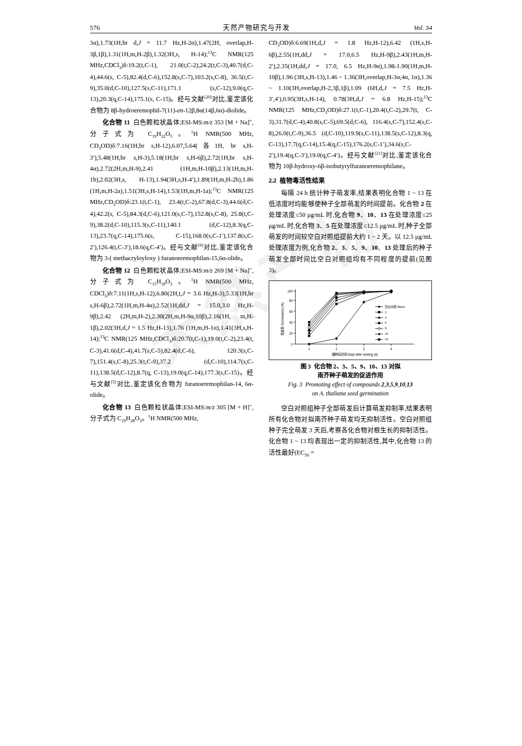天然产物
576 天然产物研究与开发 Vol. 34
3α),1.73(1H,br d,J = 11.7 Hz,H-2α),1.47(2H, overlap,H-3β,1β),1.31(1H,m,H-2β),1.32(3H,s, H-14);13C NMR(125 MHz,CDCl3)δ:19.2(t,C-1), 21.0(t,C-2),24.2(t,C-3),40.7(d,C-4),44.6(s, C-5),82.4(d,C-6),152.8(s,C-7),103.2(s,C-8), 36.5(t,C-9),35.0(d,C-10),127.5(s,C-11),171.1 (s,C-12),9.0(q,C-13),20.3(q,C-14),175.1(s, C-15)。经与文献[20]对比,鉴定该化合物为 8β-hydroeremophil-7(11)-en-12β,8α(14β,6α)-diolide。
化合物 11 白色颗粒状晶体;ESI-MS:m/z 353 [M + Na]+,分子式为 C19H22O5。1H NMR(500 MHz, CD3OD)δ:7.16(1H,br s,H-12),6.07,5.64(各1H, br s,H-3′),5.48(1H,br s,H-3),5.18(1H,br s,H-6β),2.72(1H,br s,H-4α),2.72(2H,m,H-9),2.41 (1H,m,H-10β),2.13(1H,m,H-1b),2.02(3H,s, H-13),1.94(3H,s,H-4′),1.89(1H,m,H-2b),1.86 (1H,m,H-2a),1.51(3H,s,H-14),1.53(1H,m,H-1a);13C NMR(125 MHz,CD3OD)δ:23.1(t,C-1), 23.4(t,C-2),67.8(d,C-3),44.6(d,C-4),42.2(s, C-5),84.3(d,C-6),121.0(s,C-7),152.8(s,C-8), 25.8(t,C-9),38.2(d,C-10),115.3(s,C-11),140.1 (d,C-12),8.3(q,C-13),23.7(q,C-14),175.6(s, C-15),168.0(s,C-1′),137.8(s,C-2′),126.4(t,C-3′),18.6(q,C-4′)。经与文献[9]对比,鉴定该化合物为 3-( methacryloyloxy ) furanoeremophilan-15,6α-olide。
化合物 12 白色颗粒状晶体;ESI-MS:m/z 269 [M + Na]+,分子式为 C15H18O3。1H NMR(500 MHz, CDCl3)δ:7.11(1H,s,H-12),6.80(2H,t,J = 3.6 Hz,H-3),5.33(1H,br s,H-6β),2.72(1H,m,H-4α),2.52(1H,dd,J = 15.0,3.0 Hz,H-9β),2.42 (2H,m,H-2),2.30(2H,m,H-9α,10β),2.16(1H, m,H-1β),2.02(3H,d,J = 1.5 Hz,H-13),1.76 (1H,m,H-1α),1.41(3H,s,H-14);13C NMR(125 MHz,CDCl3)δ:20.7(t,C-1),19.0(t,C-2),23.4(t, C-3),41.6(d,C-4),41.7(s,C-5),82.4(d,C-6), 120.3(s,C-7),151.4(s,C-8),25.3(t,C-9),37.2 (d,C-10),114.7(s,C-11),138.5(d,C-12),8.7(q, C-13),19.0(q,C-14),177.3(s,C-15)。经与文献[5]对比,鉴定该化合物为 furanoeremophilan-14, 6α-olide。
化合物 13 白色颗粒状晶体;ESI-MS:m/z 305 [M + H]+,分子式为 C19H28O3。1H NMR(500 MHz,
CD3OD)δ:6.69(1H,d,J = 1.8 Hz,H-12),6.42 (1H,s,H-6β),2.55(1H,dd,J = 17.0,6.5 Hz,H-9β),2.43(1H,m,H-2′),2.35(1H,dd,J = 17.0, 6.5 Hz,H-9α),1.98-1.90(1H,m,H-10β),1.96 (3H,s,H-13),1.46 ~ 1.36(3H,overlap,H-3α,4α, 1α),1.36 ~ 1.10(3H,overlap,H-2,3β,1β),1.09 (6H,d,J = 7.5 Hz,H-3′,4′),0.95(3H,s,H-14), 0.78(3H,d,J = 6.8 Hz,H-15);13C NMR(125 MHz,CD3OD)δ:27.1(t,C-1),20.4(t,C-2),29.7(t, C-3),31.7(d,C-4),40.8(s,C-5),69.5(d,C-6), 116.4(s,C-7),152.4(s,C-8),26.0(t,C-9),36.5 (d,C-10),119.9(s,C-11),138.5(s,C-12),8.3(q, C-13),17.7(q,C-14),15.4(q,C-15),176.2(s,C-1′),34.6(s,C-2′),19.4(q,C-3′),19.0(q,C-4′)。经与文献[21]对比,鉴定该化合物为 10β-hydroxy-6β-isobutyrylfuranoeremophilane。
2.2 植物毒活性结果
每隔 24 h 统计种子萌发率,结果表明化合物 1 ~ 13 在低浓度时均能够使种子全部萌发的时间提前。化合物 2 在处理浓度≤50 μg/mL 时,化合物 9、10、13 在处理浓度≤25 μg/mL 时,化合物 3、5 在处理浓度≤12.5 μg/mL 时,种子全部萌发的时间较空白对照组提前大约 1 ~ 2 天。以 12.5 μg/mL 处理浓度为例,化合物 2、3、5、9、10、13 处理后的种子萌发全部时间比空白对照组均有不同程度的提前(见图 3)。
0 20 40 60 80 100 1 2 3 4 萌发率 Germination (%) 播种后时间 Days after sowing (d) 空白对照 Blank 2 3 5 9 10 13
图 3 化合物 2、3、5、9、10、13 对拟
南芥种子萌发的促进作用
Fig. 3 Promoting effect of compounds 2,3,5,9,10,13
on A. thaliana seed germination
空白对照组种子全部萌发后计算萌发抑制率,结果表明所有化合物对拟南芥种子萌发均无抑制活性。空白对照组种子完全萌发 3 天后,考察各化合物对根生长的抑制活性。化合物 1 ~ 13 均表现出一定的抑制活性,其中,化合物 13 的活性最好(EC50 =